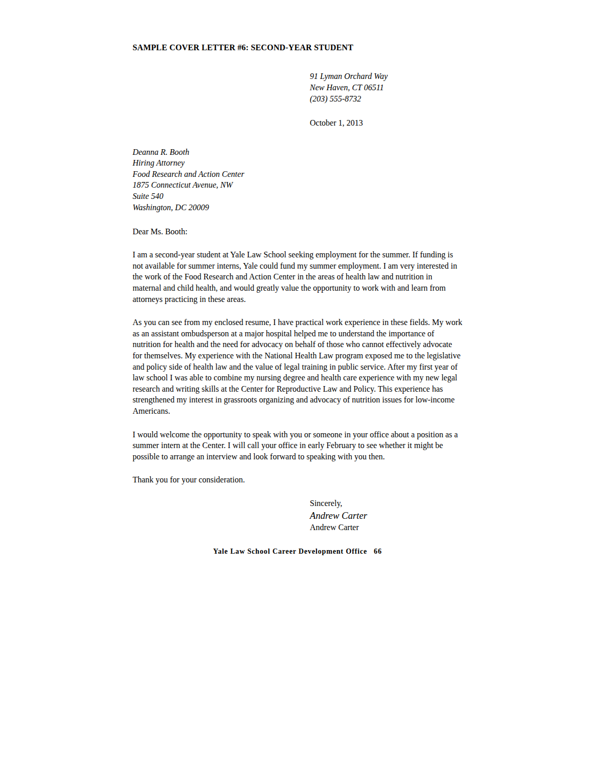SAMPLE COVER LETTER #6: SECOND-YEAR STUDENT
91 Lyman Orchard Way
New Haven, CT 06511
(203) 555-8732
October 1, 2013
Deanna R. Booth
Hiring Attorney
Food Research and Action Center
1875 Connecticut Avenue, NW
Suite 540
Washington, DC 20009
Dear Ms. Booth:
I am a second-year student at Yale Law School seeking employment for the summer. If funding is not available for summer interns, Yale could fund my summer employment. I am very interested in the work of the Food Research and Action Center in the areas of health law and nutrition in maternal and child health, and would greatly value the opportunity to work with and learn from attorneys practicing in these areas.
As you can see from my enclosed resume, I have practical work experience in these fields. My work as an assistant ombudsperson at a major hospital helped me to understand the importance of nutrition for health and the need for advocacy on behalf of those who cannot effectively advocate for themselves. My experience with the National Health Law program exposed me to the legislative and policy side of health law and the value of legal training in public service. After my first year of law school I was able to combine my nursing degree and health care experience with my new legal research and writing skills at the Center for Reproductive Law and Policy. This experience has strengthened my interest in grassroots organizing and advocacy of nutrition issues for low-income Americans.
I would welcome the opportunity to speak with you or someone in your office about a position as a summer intern at the Center. I will call your office in early February to see whether it might be possible to arrange an interview and look forward to speaking with you then.
Thank you for your consideration.
Sincerely,
Andrew Carter
Andrew Carter
Yale Law School Career Development Office 66